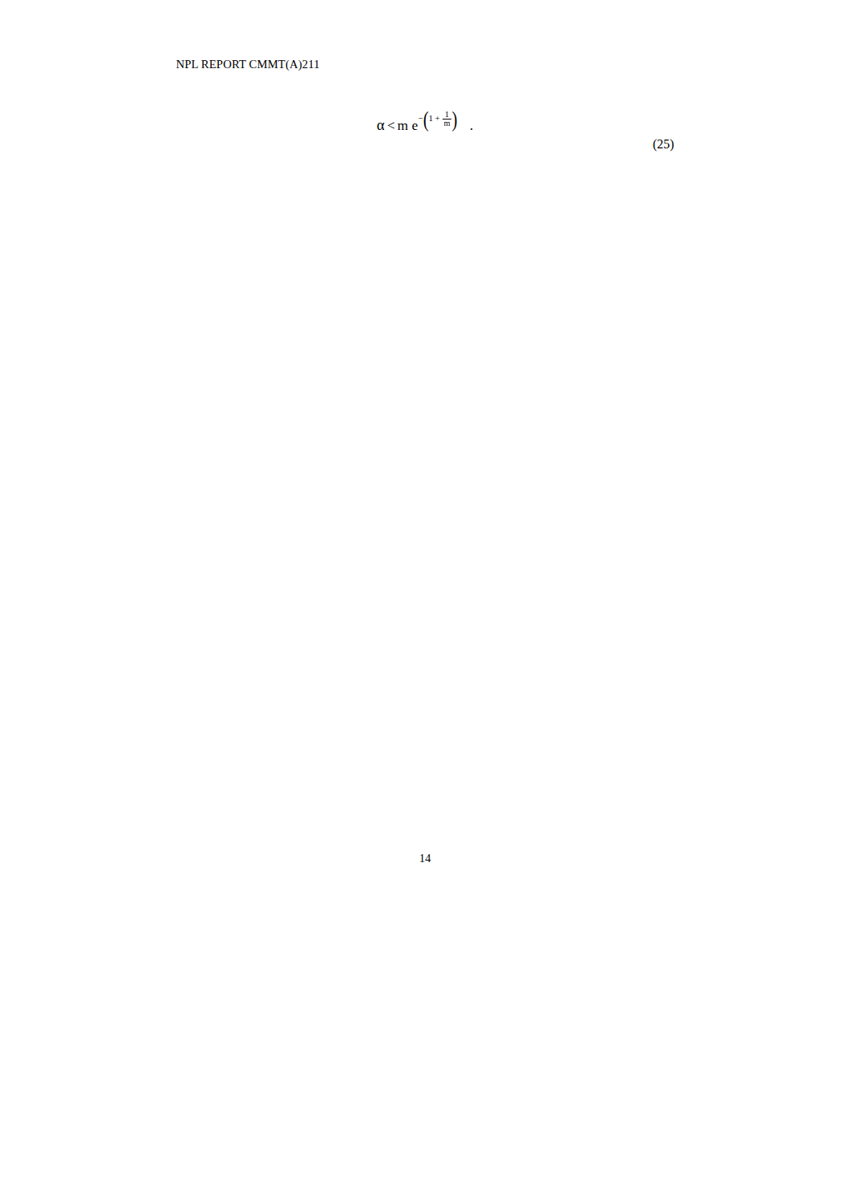NPL REPORT CMMT(A)211
α<m e−(1 + 1 m).
(25)
14